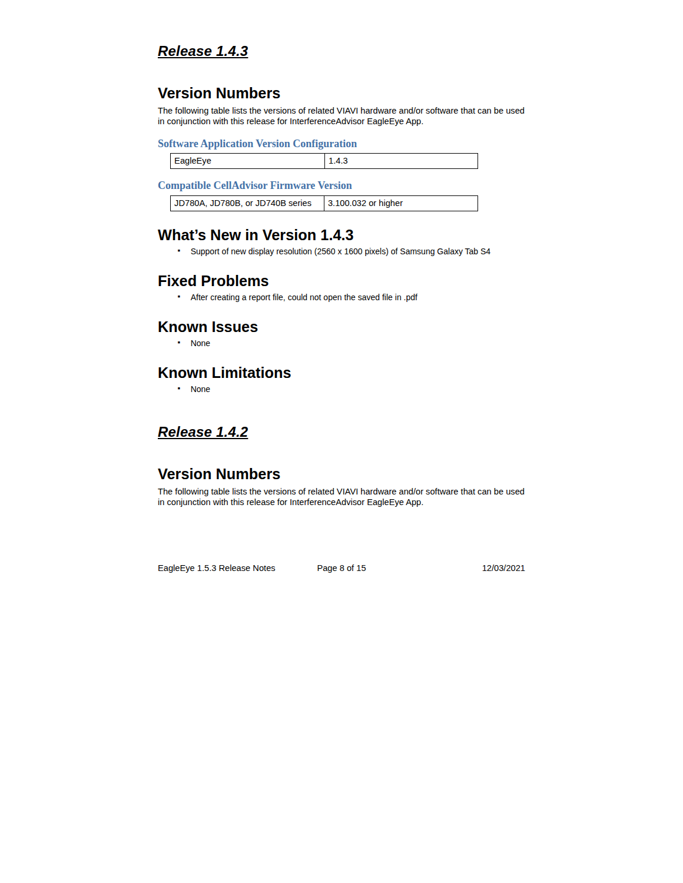Release 1.4.3
Version Numbers
The following table lists the versions of related VIAVI hardware and/or software that can be used in conjunction with this release for InterferenceAdvisor EagleEye App.
Software Application Version Configuration
| EagleEye | 1.4.3 |
Compatible CellAdvisor Firmware Version
| JD780A, JD780B, or JD740B series | 3.100.032 or higher |
What’s New in Version 1.4.3
Support of new display resolution (2560 x 1600 pixels) of Samsung Galaxy Tab S4
Fixed Problems
After creating a report file, could not open the saved file in .pdf
Known Issues
None
Known Limitations
None
Release 1.4.2
Version Numbers
The following table lists the versions of related VIAVI hardware and/or software that can be used in conjunction with this release for InterferenceAdvisor EagleEye App.
EagleEye 1.5.3 Release Notes
Page 8 of 15
12/03/2021